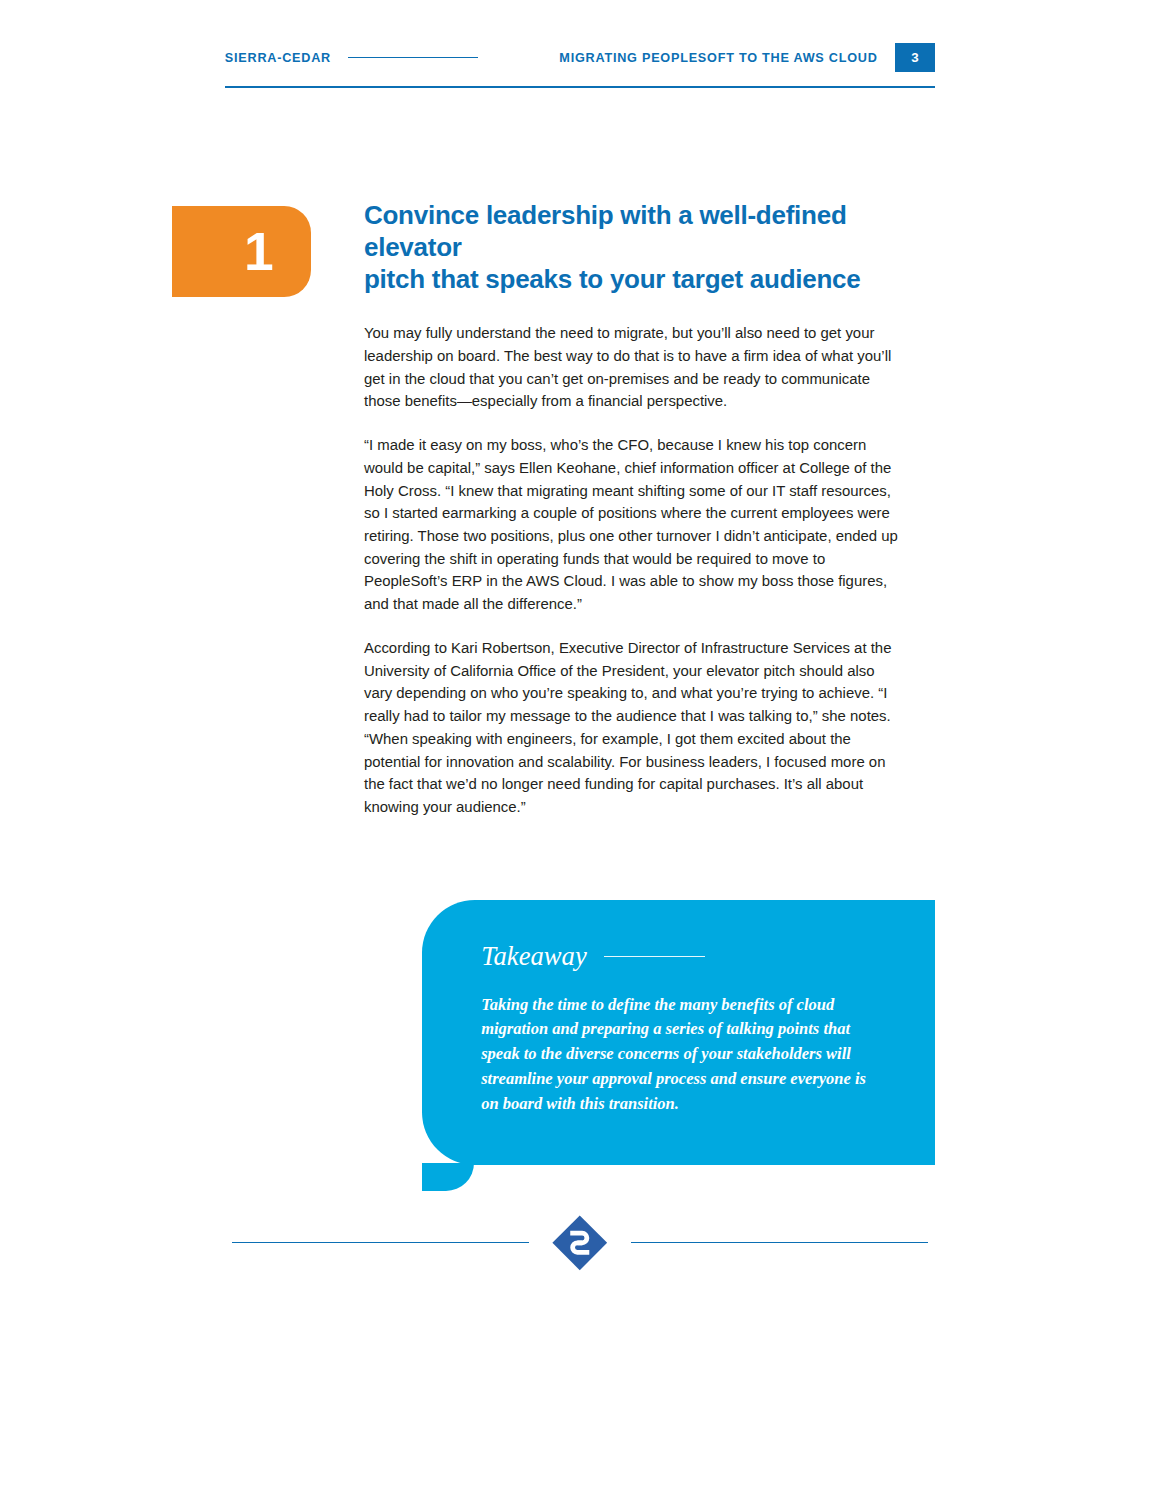Sierra-Cedar Migrating PeopleSoft to the AWS Cloud 3
1
Convince leadership with a well-defined elevator
pitch that speaks to your target audience
You may fully understand the need to migrate, but you’ll also need to get your leadership on board. The best way to do that is to have a firm idea of what you’ll get in the cloud that you can’t get on-premises and be ready to communicate those benefits—especially from a financial perspective.
“I made it easy on my boss, who’s the CFO, because I knew his top concern would be capital,” says Ellen Keohane, chief information officer at College of the Holy Cross. “I knew that migrating meant shifting some of our IT staff resources, so I started earmarking a couple of positions where the current employees were retiring. Those two positions, plus one other turnover I didn’t anticipate, ended up covering the shift in operating funds that would be required to move to PeopleSoft’s ERP in the AWS Cloud. I was able to show my boss those figures, and that made all the difference.”
According to Kari Robertson, Executive Director of Infrastructure Services at the University of California Office of the President, your elevator pitch should also vary depending on who you’re speaking to, and what you’re trying to achieve. “I really had to tailor my message to the audience that I was talking to,” she notes. “When speaking with engineers, for example, I got them excited about the potential for innovation and scalability. For business leaders, I focused more on the fact that we’d no longer need funding for capital purchases. It’s all about knowing your audience.”
Takeaway
Taking the time to define the many benefits of cloud migration and preparing a series of talking points that speak to the diverse concerns of your stakeholders will streamline your approval process and ensure everyone is on board with this transition.